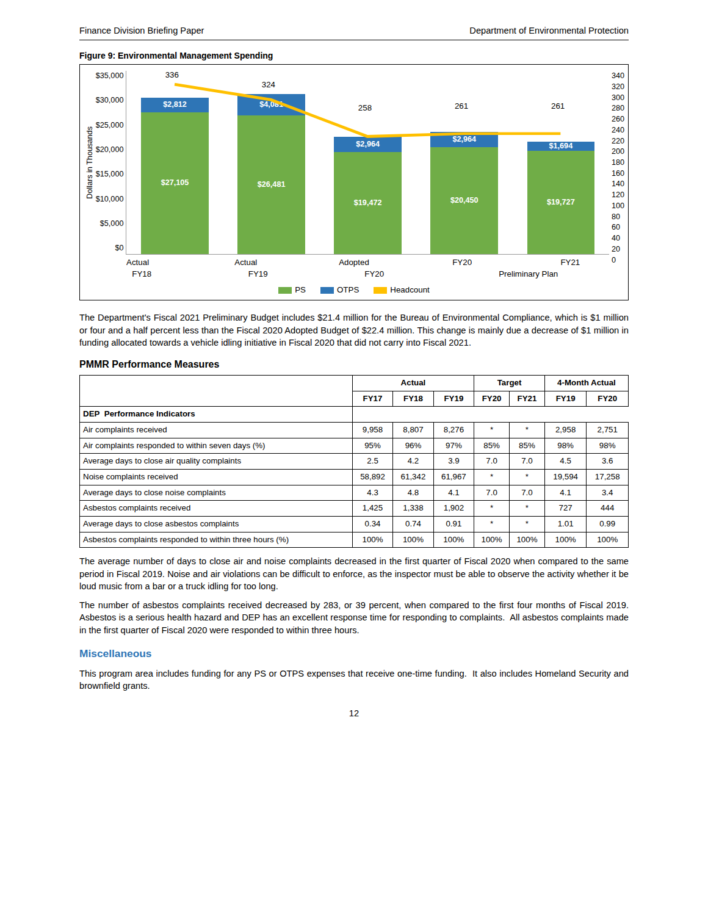Finance Division Briefing Paper
Department of Environmental Protection
Figure 9: Environmental Management Spending
Dollars in Thousands
$35,000
$30,000
$25,000
$20,000
$15,000
$10,000
$5,000
$0
$2,812
$27,105
$4,081
$26,481
$2,964
$19,472
$2,964
$20,450
$1,694
$19,727
336
324
258
261
261
340
320
300
280
260
240
220
200
180
160
140
120
100
80
60
40
20
0
Actual
Actual
Adopted
FY20
FY21
FY18
FY19
FY20
Preliminary Plan
PS
OTPS
Headcount
The Department's Fiscal 2021 Preliminary Budget includes $21.4 million for the Bureau of Environmental Compliance, which is $1 million or four and a half percent less than the Fiscal 2020 Adopted Budget of $22.4 million. This change is mainly due a decrease of $1 million in funding allocated towards a vehicle idling initiative in Fiscal 2020 that did not carry into Fiscal 2021.
PMMR Performance Measures
| | Actual | Target | 4-Month Actual |
| --- | --- | --- | --- |
| FY17 | FY18 | FY19 | FY20 | FY21 | FY19 | FY20 |
| DEP Performance Indicators | |
| Air complaints received | 9,958 | 8,807 | 8,276 | * | * | 2,958 | 2,751 |
| Air complaints responded to within seven days (%) | 95% | 96% | 97% | 85% | 85% | 98% | 98% |
| Average days to close air quality complaints | 2.5 | 4.2 | 3.9 | 7.0 | 7.0 | 4.5 | 3.6 |
| Noise complaints received | 58,892 | 61,342 | 61,967 | * | * | 19,594 | 17,258 |
| Average days to close noise complaints | 4.3 | 4.8 | 4.1 | 7.0 | 7.0 | 4.1 | 3.4 |
| Asbestos complaints received | 1,425 | 1,338 | 1,902 | * | * | 727 | 444 |
| Average days to close asbestos complaints | 0.34 | 0.74 | 0.91 | * | * | 1.01 | 0.99 |
| Asbestos complaints responded to within three hours (%) | 100% | 100% | 100% | 100% | 100% | 100% | 100% |
The average number of days to close air and noise complaints decreased in the first quarter of Fiscal 2020 when compared to the same period in Fiscal 2019. Noise and air violations can be difficult to enforce, as the inspector must be able to observe the activity whether it be loud music from a bar or a truck idling for too long.
The number of asbestos complaints received decreased by 283, or 39 percent, when compared to the first four months of Fiscal 2019. Asbestos is a serious health hazard and DEP has an excellent response time for responding to complaints. All asbestos complaints made in the first quarter of Fiscal 2020 were responded to within three hours.
Miscellaneous
This program area includes funding for any PS or OTPS expenses that receive one-time funding. It also includes Homeland Security and brownfield grants.
12